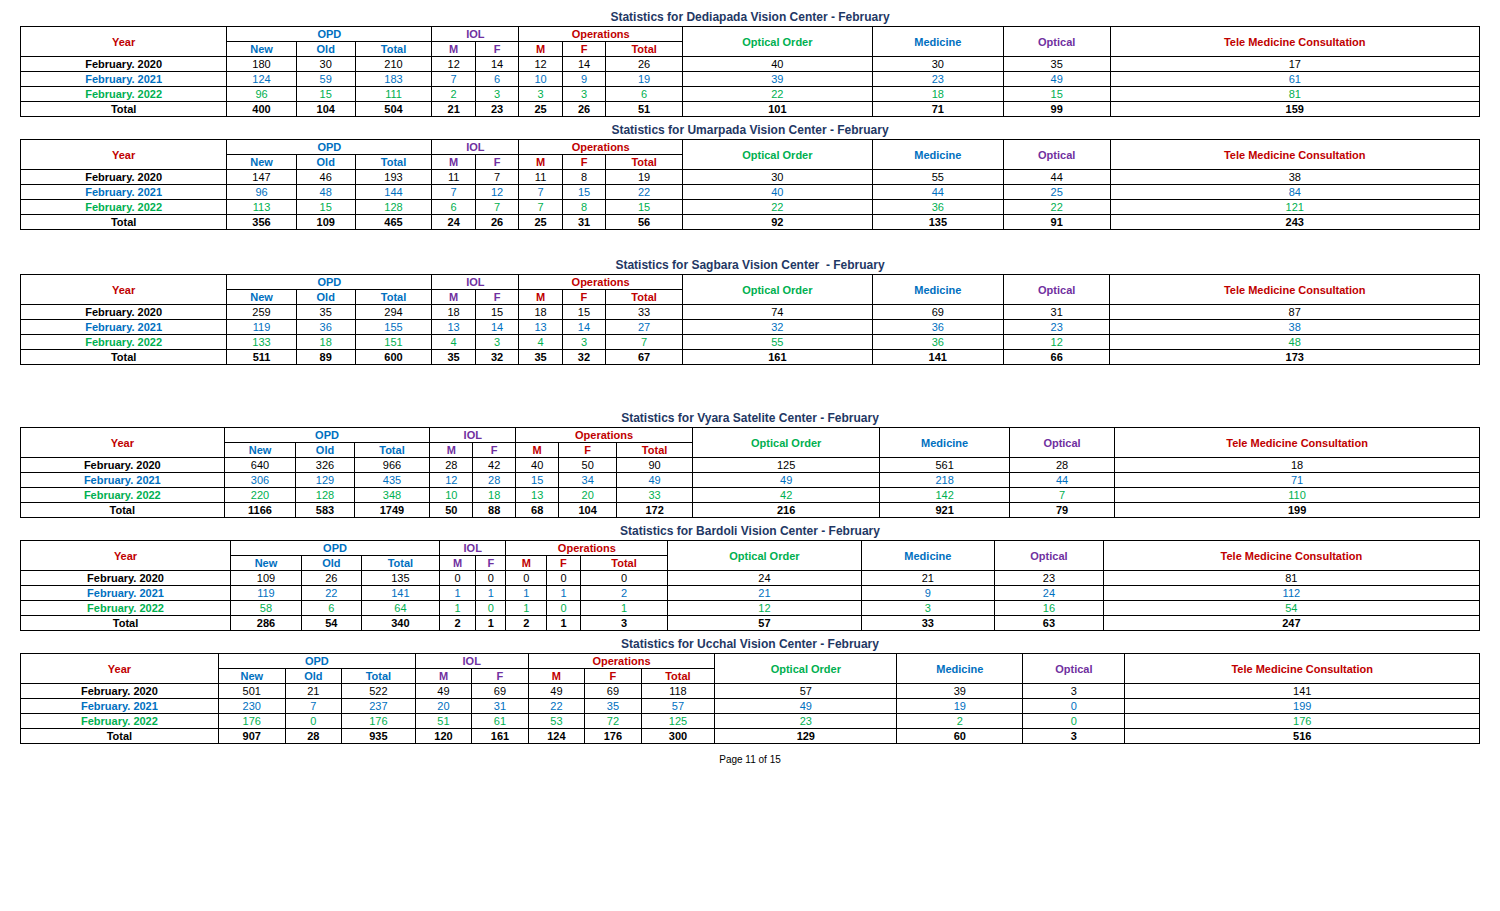Statistics for Dediapada Vision Center - February
| Year | OPD | IOL | Operations | Optical Order | Medicine | Optical | Tele Medicine Consultation |
| --- | --- | --- | --- | --- | --- | --- | --- |
| New | Old | Total | M | F | M | F | Total |
| February. 2020 | 180 | 30 | 210 | 12 | 14 | 12 | 14 | 26 | 40 | 30 | 35 | 17 |
| February. 2021 | 124 | 59 | 183 | 7 | 6 | 10 | 9 | 19 | 39 | 23 | 49 | 61 |
| February. 2022 | 96 | 15 | 111 | 2 | 3 | 3 | 3 | 6 | 22 | 18 | 15 | 81 |
| Total | 400 | 104 | 504 | 21 | 23 | 25 | 26 | 51 | 101 | 71 | 99 | 159 |
Statistics for Umarpada Vision Center - February
| Year | OPD | IOL | Operations | Optical Order | Medicine | Optical | Tele Medicine Consultation |
| --- | --- | --- | --- | --- | --- | --- | --- |
| New | Old | Total | M | F | M | F | Total |
| February. 2020 | 147 | 46 | 193 | 11 | 7 | 11 | 8 | 19 | 30 | 55 | 44 | 38 |
| February. 2021 | 96 | 48 | 144 | 7 | 12 | 7 | 15 | 22 | 40 | 44 | 25 | 84 |
| February. 2022 | 113 | 15 | 128 | 6 | 7 | 7 | 8 | 15 | 22 | 36 | 22 | 121 |
| Total | 356 | 109 | 465 | 24 | 26 | 25 | 31 | 56 | 92 | 135 | 91 | 243 |
Statistics for Sagbara Vision Center - February
| Year | OPD | IOL | Operations | Optical Order | Medicine | Optical | Tele Medicine Consultation |
| --- | --- | --- | --- | --- | --- | --- | --- |
| New | Old | Total | M | F | M | F | Total |
| February. 2020 | 259 | 35 | 294 | 18 | 15 | 18 | 15 | 33 | 74 | 69 | 31 | 87 |
| February. 2021 | 119 | 36 | 155 | 13 | 14 | 13 | 14 | 27 | 32 | 36 | 23 | 38 |
| February. 2022 | 133 | 18 | 151 | 4 | 3 | 4 | 3 | 7 | 55 | 36 | 12 | 48 |
| Total | 511 | 89 | 600 | 35 | 32 | 35 | 32 | 67 | 161 | 141 | 66 | 173 |
Statistics for Vyara Satelite Center - February
| Year | OPD | IOL | Operations | Optical Order | Medicine | Optical | Tele Medicine Consultation |
| --- | --- | --- | --- | --- | --- | --- | --- |
| New | Old | Total | M | F | M | F | Total |
| February. 2020 | 640 | 326 | 966 | 28 | 42 | 40 | 50 | 90 | 125 | 561 | 28 | 18 |
| February. 2021 | 306 | 129 | 435 | 12 | 28 | 15 | 34 | 49 | 49 | 218 | 44 | 71 |
| February. 2022 | 220 | 128 | 348 | 10 | 18 | 13 | 20 | 33 | 42 | 142 | 7 | 110 |
| Total | 1166 | 583 | 1749 | 50 | 88 | 68 | 104 | 172 | 216 | 921 | 79 | 199 |
Statistics for Bardoli Vision Center - February
| Year | OPD | IOL | Operations | Optical Order | Medicine | Optical | Tele Medicine Consultation |
| --- | --- | --- | --- | --- | --- | --- | --- |
| New | Old | Total | M | F | M | F | Total |
| February. 2020 | 109 | 26 | 135 | 0 | 0 | 0 | 0 | 0 | 24 | 21 | 23 | 81 |
| February. 2021 | 119 | 22 | 141 | 1 | 1 | 1 | 1 | 2 | 21 | 9 | 24 | 112 |
| February. 2022 | 58 | 6 | 64 | 1 | 0 | 1 | 0 | 1 | 12 | 3 | 16 | 54 |
| Total | 286 | 54 | 340 | 2 | 1 | 2 | 1 | 3 | 57 | 33 | 63 | 247 |
Statistics for Ucchal Vision Center - February
| Year | OPD | IOL | Operations | Optical Order | Medicine | Optical | Tele Medicine Consultation |
| --- | --- | --- | --- | --- | --- | --- | --- |
| New | Old | Total | M | F | M | F | Total |
| February. 2020 | 501 | 21 | 522 | 49 | 69 | 49 | 69 | 118 | 57 | 39 | 3 | 141 |
| February. 2021 | 230 | 7 | 237 | 20 | 31 | 22 | 35 | 57 | 49 | 19 | 0 | 199 |
| February. 2022 | 176 | 0 | 176 | 51 | 61 | 53 | 72 | 125 | 23 | 2 | 0 | 176 |
| Total | 907 | 28 | 935 | 120 | 161 | 124 | 176 | 300 | 129 | 60 | 3 | 516 |
Page 11 of 15